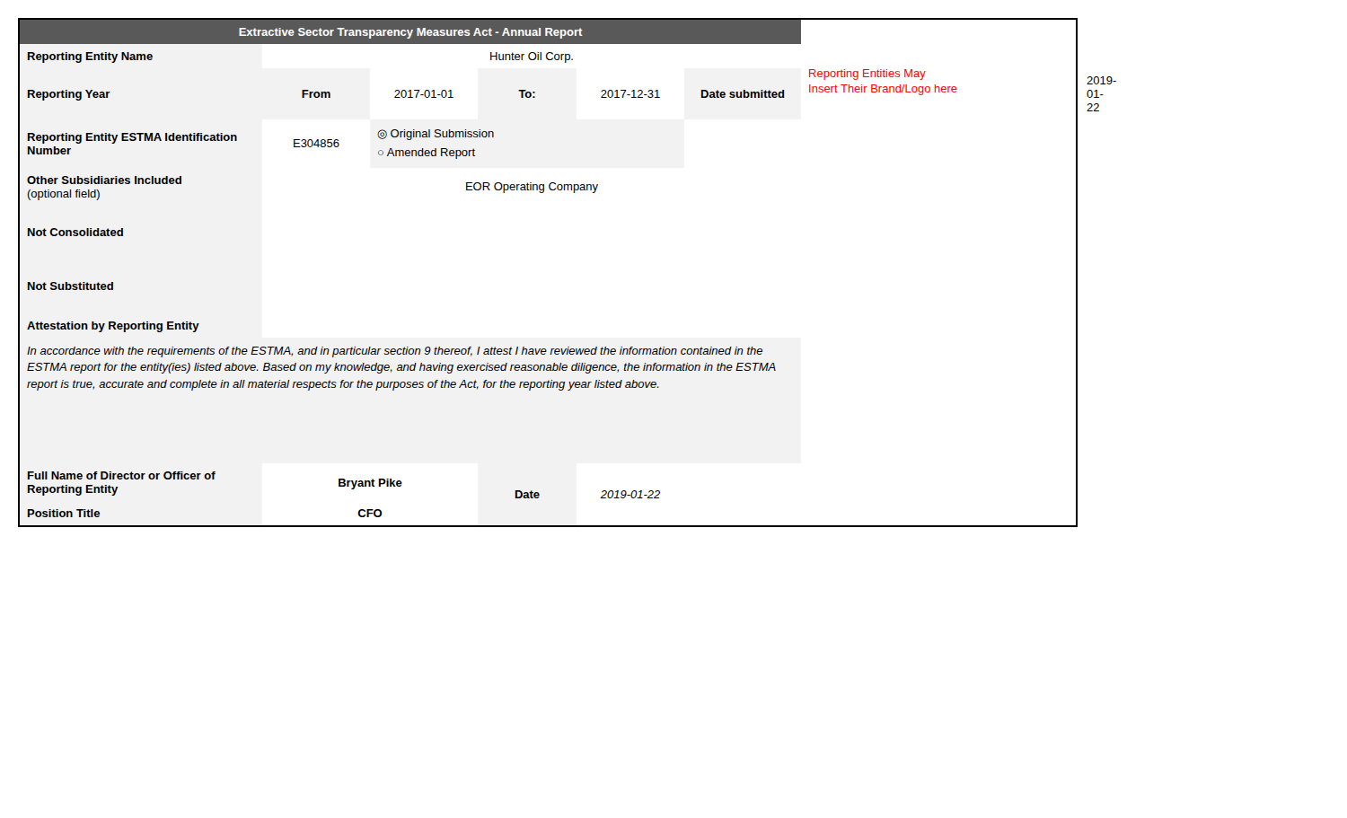| Extractive Sector Transparency Measures Act - Annual Report | |
| Reporting Entity Name | Hunter Oil Corp. | Reporting Entities May Insert Their Brand/Logo here |
| Reporting Year | From | 2017-01-01 | To: | 2017-12-31 | Date submitted | 2019-01-22 | |
| Reporting Entity ESTMA Identification Number | E304856 | ◎ Original Submission ○ Amended Report | |
| Other Subsidiaries Included (optional field) | EOR Operating Company | |
| Not Consolidated | | |
| Not Substituted | | |
| Attestation by Reporting Entity | | |
| In accordance with the requirements of the ESTMA, and in particular section 9 thereof, I attest I have reviewed the information contained in the ESTMA report for the entity(ies) listed above. Based on my knowledge, and having exercised reasonable diligence, the information in the ESTMA report is true, accurate and complete in all material respects for the purposes of the Act, for the reporting year listed above. | |
| Full Name of Director or Officer of Reporting Entity | Bryant Pike | Date | 2019-01-22 | | |
| Position Title | CFO | | |